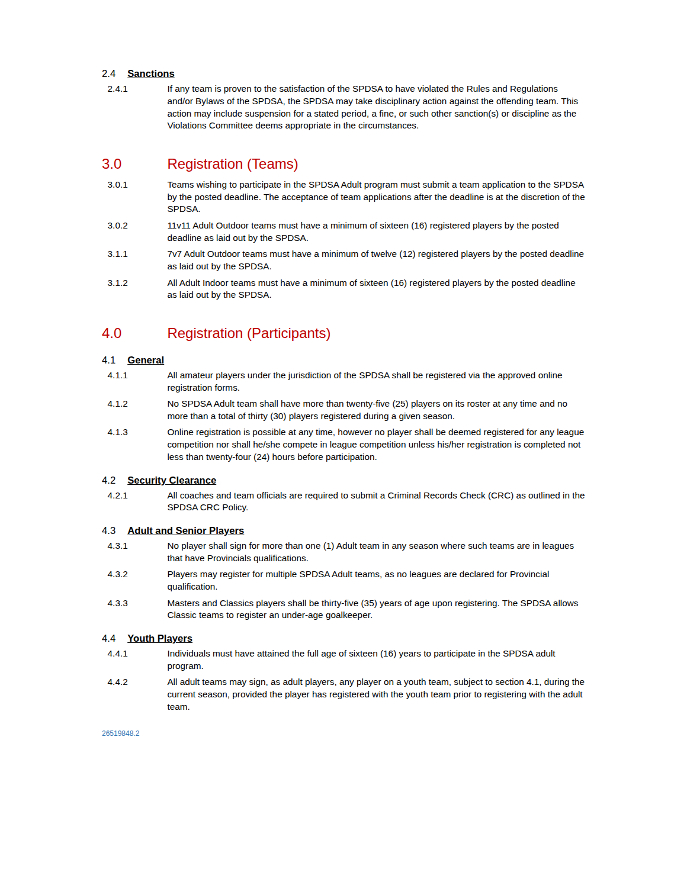2.4 Sanctions
2.4.1
If any team is proven to the satisfaction of the SPDSA to have violated the Rules and Regulations and/or Bylaws of the SPDSA, the SPDSA may take disciplinary action against the offending team. This action may include suspension for a stated period, a fine, or such other sanction(s) or discipline as the Violations Committee deems appropriate in the circumstances.
3.0 Registration (Teams)
3.0.1
Teams wishing to participate in the SPDSA Adult program must submit a team application to the SPDSA by the posted deadline. The acceptance of team applications after the deadline is at the discretion of the SPDSA.
3.0.2
11v11 Adult Outdoor teams must have a minimum of sixteen (16) registered players by the posted deadline as laid out by the SPDSA.
3.1.1
7v7 Adult Outdoor teams must have a minimum of twelve (12) registered players by the posted deadline as laid out by the SPDSA.
3.1.2
All Adult Indoor teams must have a minimum of sixteen (16) registered players by the posted deadline as laid out by the SPDSA.
4.0 Registration (Participants)
4.1 General
4.1.1
All amateur players under the jurisdiction of the SPDSA shall be registered via the approved online registration forms.
4.1.2
No SPDSA Adult team shall have more than twenty-five (25) players on its roster at any time and no more than a total of thirty (30) players registered during a given season.
4.1.3
Online registration is possible at any time, however no player shall be deemed registered for any league competition nor shall he/she compete in league competition unless his/her registration is completed not less than twenty-four (24) hours before participation.
4.2 Security Clearance
4.2.1
All coaches and team officials are required to submit a Criminal Records Check (CRC) as outlined in the SPDSA CRC Policy.
4.3 Adult and Senior Players
4.3.1
No player shall sign for more than one (1) Adult team in any season where such teams are in leagues that have Provincials qualifications.
4.3.2
Players may register for multiple SPDSA Adult teams, as no leagues are declared for Provincial qualification.
4.3.3
Masters and Classics players shall be thirty-five (35) years of age upon registering. The SPDSA allows Classic teams to register an under-age goalkeeper.
4.4 Youth Players
4.4.1
Individuals must have attained the full age of sixteen (16) years to participate in the SPDSA adult program.
4.4.2
All adult teams may sign, as adult players, any player on a youth team, subject to section 4.1, during the current season, provided the player has registered with the youth team prior to registering with the adult team.
26519848.2